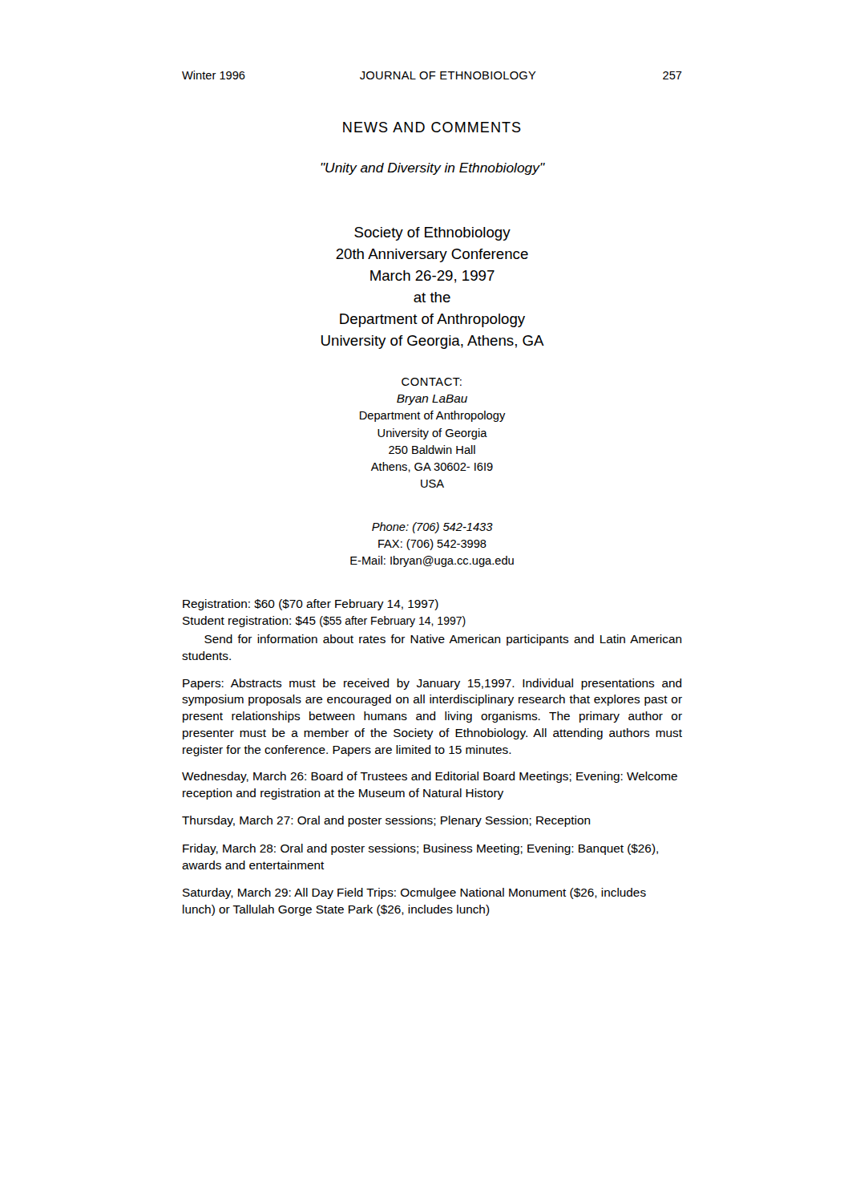Winter 1996 JOURNAL OF ETHNOBIOLOGY 257
NEWS AND COMMENTS
"Unity and Diversity in Ethnobiology"
Society of Ethnobiology
20th Anniversary Conference
March 26-29, 1997
at the
Department of Anthropology
University of Georgia, Athens, GA
CONTACT:
Bryan LaBau
Department of Anthropology
University of Georgia
250 Baldwin Hall
Athens, GA 30602- I6I9
USA
Phone: (706) 542-1433
FAX: (706) 542-3998
E-Mail: Ibryan@uga.cc.uga.edu
Registration: $60 ($70 after February 14, 1997)
Student registration: $45 ($55 after February 14, 1997)
Send for information about rates for Native American participants and Latin American students.
Papers: Abstracts must be received by January 15,1997. Individual presentations and symposium proposals are encouraged on all interdisciplinary research that explores past or present relationships between humans and living organisms. The primary author or presenter must be a member of the Society of Ethnobiology. All attending authors must register for the conference. Papers are limited to 15 minutes.
Wednesday, March 26: Board of Trustees and Editorial Board Meetings; Evening: Welcome reception and registration at the Museum of Natural History
Thursday, March 27: Oral and poster sessions; Plenary Session; Reception
Friday, March 28: Oral and poster sessions; Business Meeting; Evening: Banquet ($26), awards and entertainment
Saturday, March 29: All Day Field Trips: Ocmulgee National Monument ($26, includes lunch) or Tallulah Gorge State Park ($26, includes lunch)